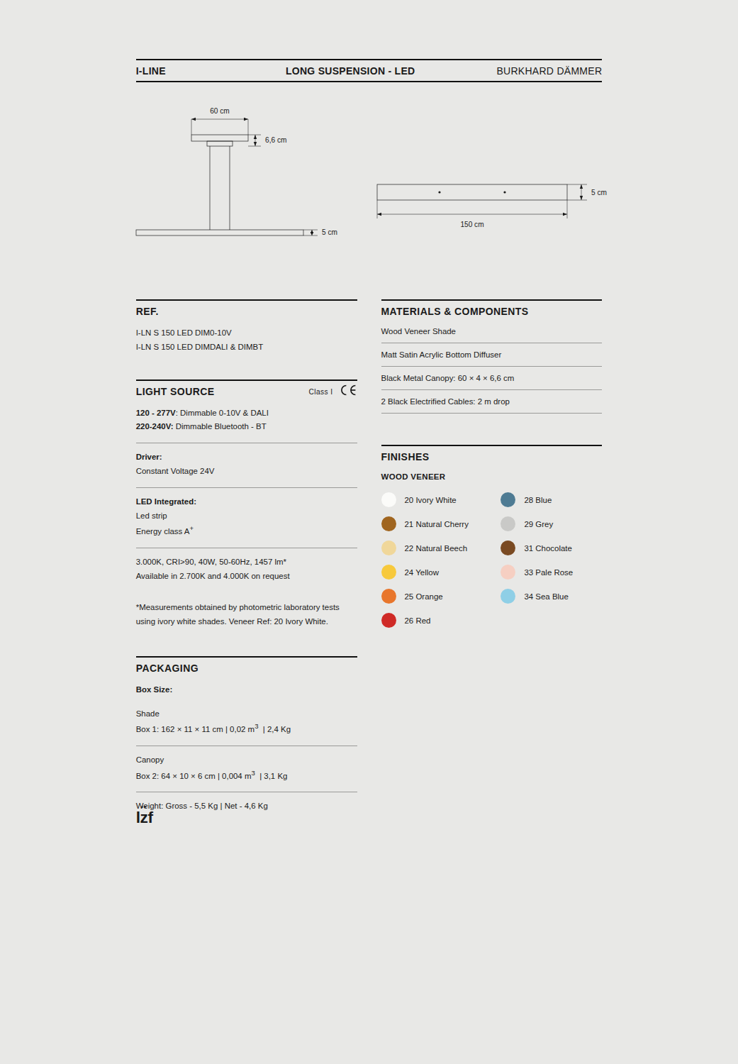I-LINE
LONG SUSPENSION - LED
BURKHARD DÄMMER
60 cm 6,6 cm 5 cm
5 cm 150 cm
REF.
I-LN S 150 LED DIM0-10V
I-LN S 150 LED DIMDALI & DIMBT
LIGHT SOURCE Class I
120 - 277V: Dimmable 0-10V & DALI
220-240V: Dimmable Bluetooth - BT
Driver:
Constant Voltage 24V
LED Integrated:
Led strip
Energy class A+
3.000K, CRI>90, 40W, 50-60Hz, 1457 lm*
Available in 2.700K and 4.000K on request
*Measurements obtained by photometric laboratory tests
using ivory white shades. Veneer Ref: 20 Ivory White.
PACKAGING
Box Size:
Shade
Box 1: 162 × 11 × 11 cm | 0,02 m3 | 2,4 Kg
Canopy
Box 2: 64 × 10 × 6 cm | 0,004 m3 | 3,1 Kg
Weight: Gross - 5,5 Kg | Net - 4,6 Kg
MATERIALS & COMPONENTS
Wood Veneer Shade
Matt Satin Acrylic Bottom Diffuser
Black Metal Canopy: 60 × 4 × 6,6 cm
2 Black Electrified Cables: 2 m drop
FINISHES
WOOD VENEER
20 Ivory White
21 Natural Cherry
22 Natural Beech
24 Yellow
25 Orange
26 Red
28 Blue
29 Grey
31 Chocolate
33 Pale Rose
34 Sea Blue
••lzf